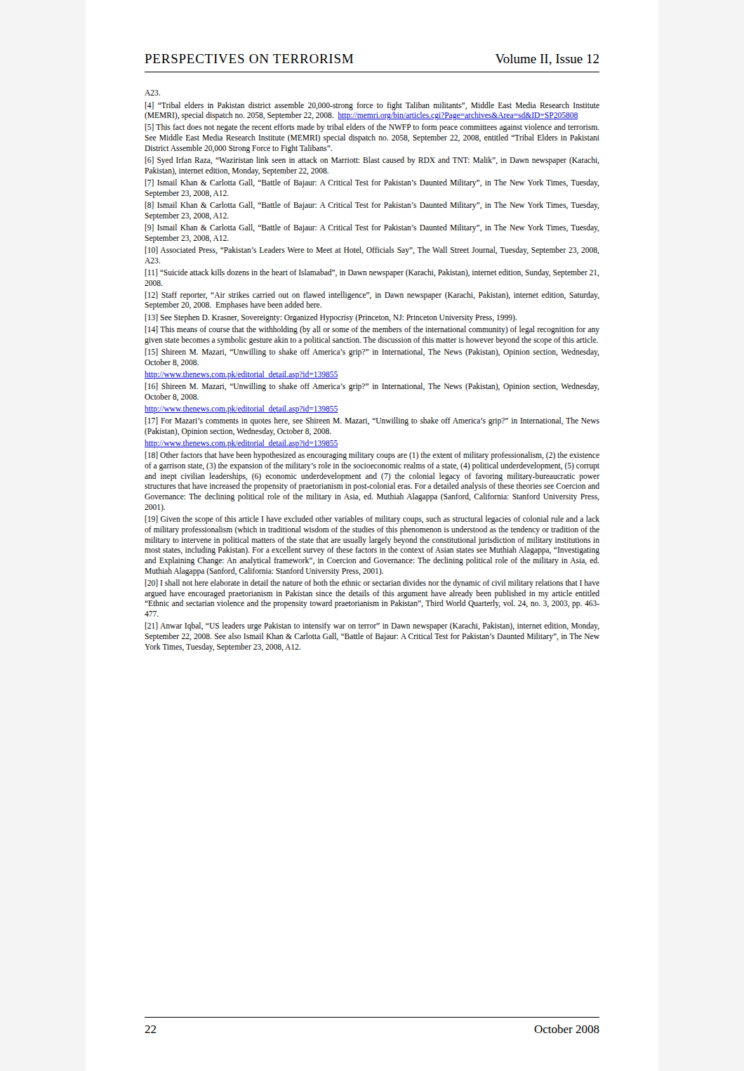Perspectives on Terrorism
Volume II, Issue 12
A23.
[4] “Tribal elders in Pakistan district assemble 20,000-strong force to fight Taliban militants”, Middle East Media Research Institute (MEMRI), special dispatch no. 2058, September 22, 2008. http://memri.org/bin/articles.cgi?Page=archives&Area=sd&ID=SP205808
[5] This fact does not negate the recent efforts made by tribal elders of the NWFP to form peace committees against violence and terrorism. See Middle East Media Research Institute (MEMRI) special dispatch no. 2058, September 22, 2008, entitled “Tribal Elders in Pakistani District Assemble 20,000 Strong Force to Fight Talibans”.
[6] Syed Irfan Raza, “Waziristan link seen in attack on Marriott: Blast caused by RDX and TNT: Malik”, in Dawn newspaper (Karachi, Pakistan), internet edition, Monday, September 22, 2008.
[7] Ismail Khan & Carlotta Gall, “Battle of Bajaur: A Critical Test for Pakistan’s Daunted Military”, in The New York Times, Tuesday, September 23, 2008, A12.
[8] Ismail Khan & Carlotta Gall, “Battle of Bajaur: A Critical Test for Pakistan’s Daunted Military”, in The New York Times, Tuesday, September 23, 2008, A12.
[9] Ismail Khan & Carlotta Gall, “Battle of Bajaur: A Critical Test for Pakistan’s Daunted Military”, in The New York Times, Tuesday, September 23, 2008, A12.
[10] Associated Press, “Pakistan’s Leaders Were to Meet at Hotel, Officials Say”, The Wall Street Journal, Tuesday, September 23, 2008, A23.
[11] “Suicide attack kills dozens in the heart of Islamabad”, in Dawn newspaper (Karachi, Pakistan), internet edition, Sunday, September 21, 2008.
[12] Staff reporter, “Air strikes carried out on flawed intelligence”, in Dawn newspaper (Karachi, Pakistan), internet edition, Saturday, September 20, 2008. Emphases have been added here.
[13] See Stephen D. Krasner, Sovereignty: Organized Hypocrisy (Princeton, NJ: Princeton University Press, 1999).
[14] This means of course that the withholding (by all or some of the members of the international community) of legal recognition for any given state becomes a symbolic gesture akin to a political sanction. The discussion of this matter is however beyond the scope of this article.
[15] Shireen M. Mazari, “Unwilling to shake off America’s grip?” in International, The News (Pakistan), Opinion section, Wednesday, October 8, 2008.
http://www.thenews.com.pk/editorial_detail.asp?id=139855
[16] Shireen M. Mazari, “Unwilling to shake off America’s grip?” in International, The News (Pakistan), Opinion section, Wednesday, October 8, 2008.
http://www.thenews.com.pk/editorial_detail.asp?id=139855
[17] For Mazari’s comments in quotes here, see Shireen M. Mazari, “Unwilling to shake off America’s grip?” in International, The News (Pakistan), Opinion section, Wednesday, October 8, 2008.
http://www.thenews.com.pk/editorial_detail.asp?id=139855
[18] Other factors that have been hypothesized as encouraging military coups are (1) the extent of military professionalism, (2) the existence of a garrison state, (3) the expansion of the military’s role in the socioeconomic realms of a state, (4) political underdevelopment, (5) corrupt and inept civilian leaderships, (6) economic underdevelopment and (7) the colonial legacy of favoring military-bureaucratic power structures that have increased the propensity of praetorianism in post-colonial eras. For a detailed analysis of these theories see Coercion and Governance: The declining political role of the military in Asia, ed. Muthiah Alagappa (Sanford, California: Stanford University Press, 2001).
[19] Given the scope of this article I have excluded other variables of military coups, such as structural legacies of colonial rule and a lack of military professionalism (which in traditional wisdom of the studies of this phenomenon is understood as the tendency or tradition of the military to intervene in political matters of the state that are usually largely beyond the constitutional jurisdiction of military institutions in most states, including Pakistan). For a excellent survey of these factors in the context of Asian states see Muthiah Alagappa, “Investigating and Explaining Change: An analytical framework”, in Coercion and Governance: The declining political role of the military in Asia, ed. Muthiah Alagappa (Sanford, California: Stanford University Press, 2001).
[20] I shall not here elaborate in detail the nature of both the ethnic or sectarian divides nor the dynamic of civil military relations that I have argued have encouraged praetorianism in Pakistan since the details of this argument have already been published in my article entitled “Ethnic and sectarian violence and the propensity toward praetorianism in Pakistan”, Third World Quarterly, vol. 24, no. 3, 2003, pp. 463-477.
[21] Anwar Iqbal, “US leaders urge Pakistan to intensify war on terror” in Dawn newspaper (Karachi, Pakistan), internet edition, Monday, September 22, 2008. See also Ismail Khan & Carlotta Gall, “Battle of Bajaur: A Critical Test for Pakistan’s Daunted Military”, in The New York Times, Tuesday, September 23, 2008, A12.
22
October 2008